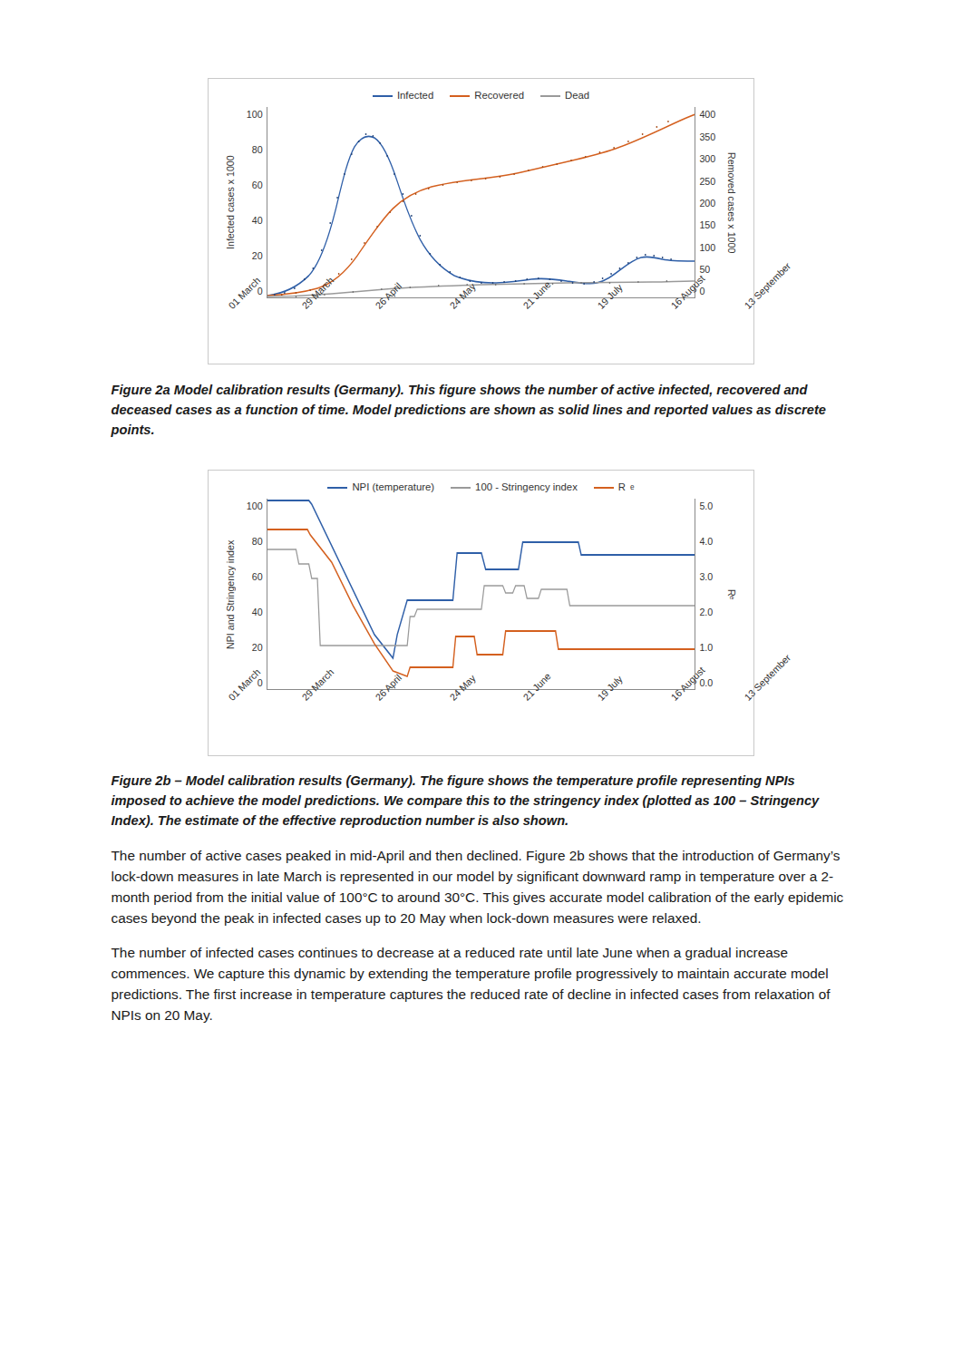Infected Recovered Dead
Infected cases x 1000
100806040200
400350300250200150100500
Removed cases x 1000
01 March 29 March 26 April 24 May 21 June 19 July 16 August 13 September
Figure 2a Model calibration results (Germany). This figure shows the number of active infected, recovered and deceased cases as a function of time. Model predictions are shown as solid lines and reported values as discrete points.
NPI (temperature) 100 - Stringency index Re
NPI and Stringency index
100806040200
5.04.03.02.01.00.0
Re
01 March 29 March 26 April 24 May 21 June 19 July 16 August 13 September
Figure 2b – Model calibration results (Germany). The figure shows the temperature profile representing NPIs imposed to achieve the model predictions. We compare this to the stringency index (plotted as 100 – Stringency Index). The estimate of the effective reproduction number is also shown.
The number of active cases peaked in mid-April and then declined. Figure 2b shows that the introduction of Germany’s lock-down measures in late March is represented in our model by significant downward ramp in temperature over a 2-month period from the initial value of 100°C to around 30°C. This gives accurate model calibration of the early epidemic cases beyond the peak in infected cases up to 20 May when lock-down measures were relaxed.
The number of infected cases continues to decrease at a reduced rate until late June when a gradual increase commences. We capture this dynamic by extending the temperature profile progressively to maintain accurate model predictions. The first increase in temperature captures the reduced rate of decline in infected cases from relaxation of NPIs on 20 May.